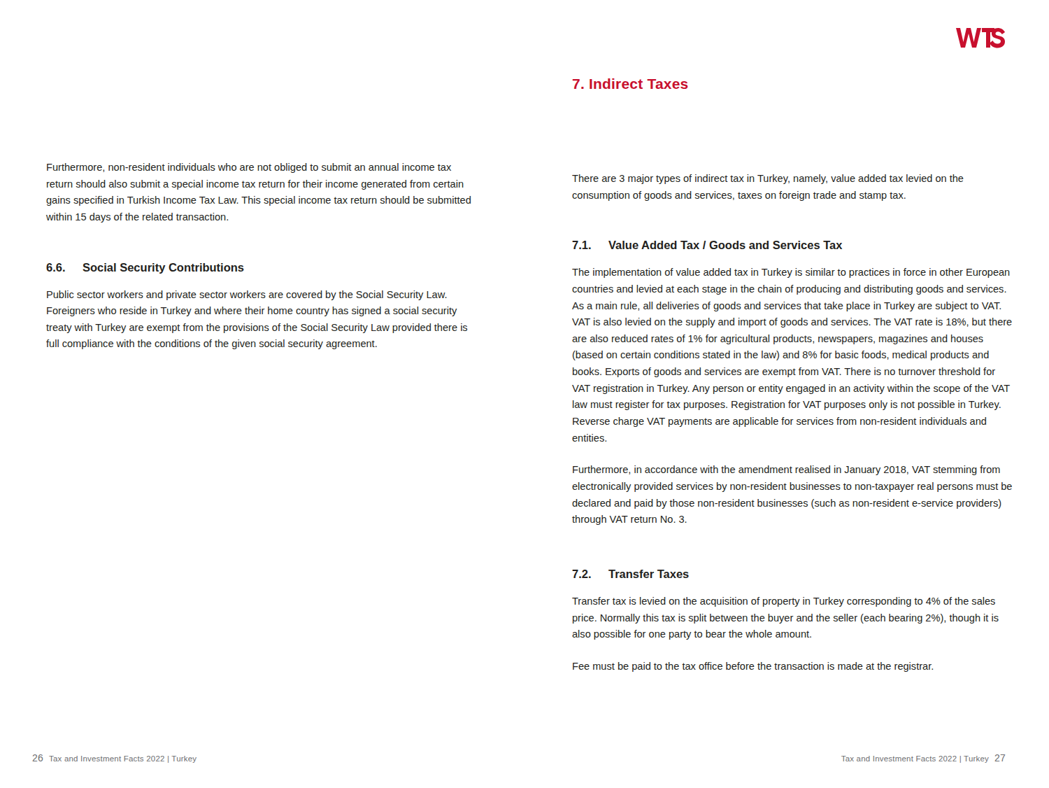Furthermore, non-resident individuals who are not obliged to submit an annual income tax return should also submit a special income tax return for their income generated from certain gains specified in Turkish Income Tax Law. This special income tax return should be submitted within 15 days of the related transaction.
6.6. Social Security Contributions
Public sector workers and private sector workers are covered by the Social Security Law. Foreigners who reside in Turkey and where their home country has signed a social security treaty with Turkey are exempt from the provisions of the Social Security Law provided there is full compliance with the conditions of the given social security agreement.
7. Indirect Taxes
There are 3 major types of indirect tax in Turkey, namely, value added tax levied on the consumption of goods and services, taxes on foreign trade and stamp tax.
7.1. Value Added Tax / Goods and Services Tax
The implementation of value added tax in Turkey is similar to practices in force in other European countries and levied at each stage in the chain of producing and distributing goods and services. As a main rule, all deliveries of goods and services that take place in Turkey are subject to VAT. VAT is also levied on the supply and import of goods and services. The VAT rate is 18%, but there are also reduced rates of 1% for agricultural products, newspapers, magazines and houses (based on certain conditions stated in the law) and 8% for basic foods, medical products and books. Exports of goods and services are exempt from VAT. There is no turnover threshold for VAT registration in Turkey. Any person or entity engaged in an activity within the scope of the VAT law must register for tax purposes. Registration for VAT purposes only is not possible in Turkey. Reverse charge VAT payments are applicable for services from non-resident individuals and entities.
Furthermore, in accordance with the amendment realised in January 2018, VAT stemming from electronically provided services by non-resident businesses to non-taxpayer real persons must be declared and paid by those non-resident businesses (such as non-resident e-service providers) through VAT return No. 3.
7.2. Transfer Taxes
Transfer tax is levied on the acquisition of property in Turkey corresponding to 4% of the sales price. Normally this tax is split between the buyer and the seller (each bearing 2%), though it is also possible for one party to bear the whole amount.
Fee must be paid to the tax office before the transaction is made at the registrar.
26 Tax and Investment Facts 2022 | Turkey
Tax and Investment Facts 2022 | Turkey27